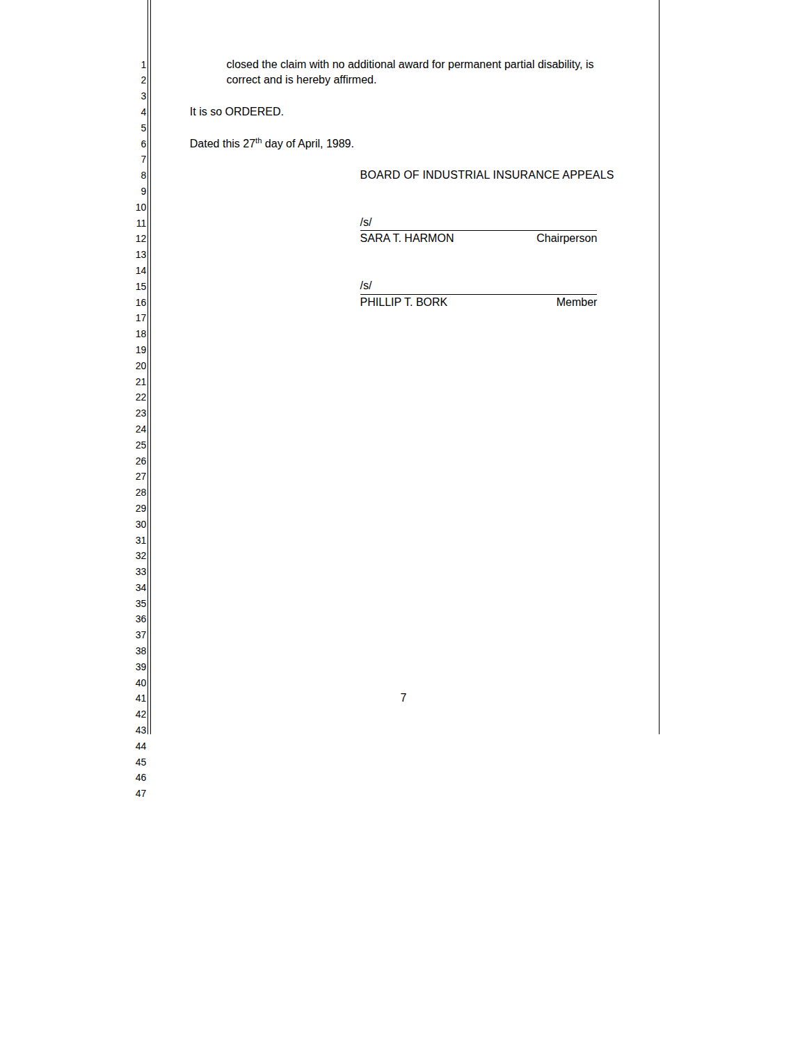1
2
3
4
5
6
7
8
9
10
11
12
13
14
15
16
17
18
19
20
21
22
23
24
25
26
27
28
29
30
31
32
33
34
35
36
37
38
39
40
41
42
43
44
45
46
47
closed the claim with no additional award for permanent partial disability, is
correct and is hereby affirmed.
It is so ORDERED.
Dated this 27th day of April, 1989.
BOARD OF INDUSTRIAL INSURANCE APPEALS
/s/
SARA T. HARMON Chairperson
/s/
PHILLIP T. BORK Member
7